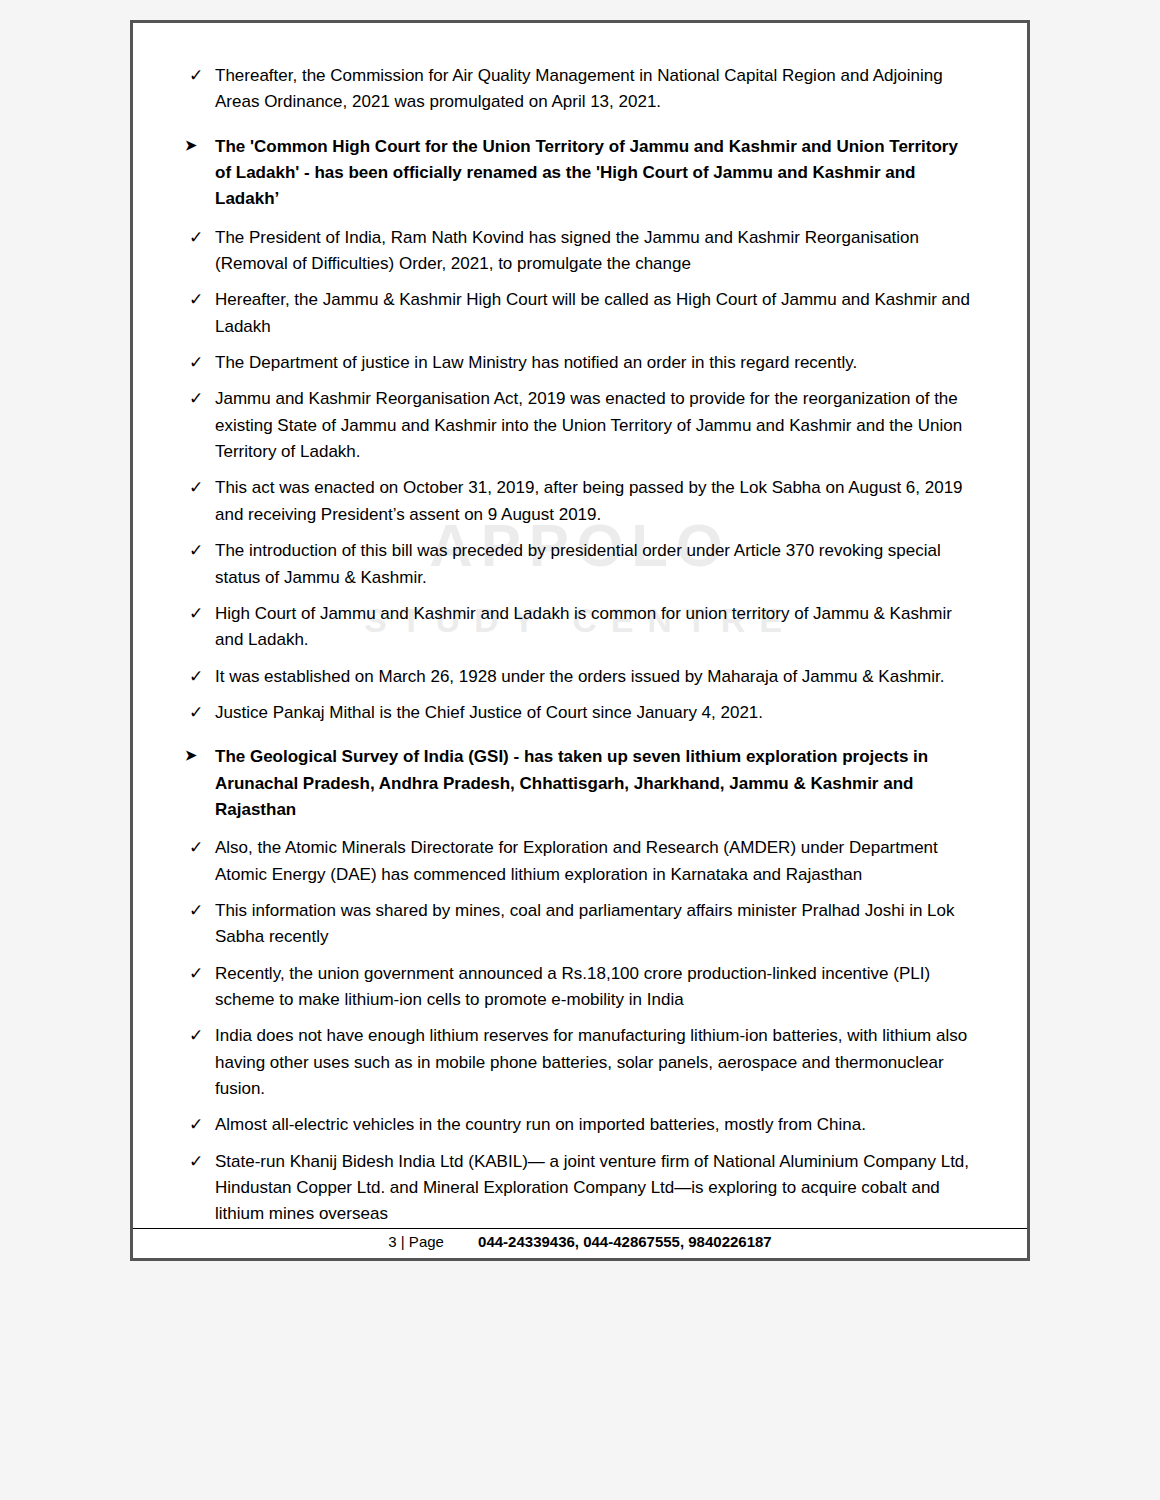APPOLO
STUDY CENTRE
Thereafter, the Commission for Air Quality Management in National Capital Region and Adjoining Areas Ordinance, 2021 was promulgated on April 13, 2021.
The 'Common High Court for the Union Territory of Jammu and Kashmir and Union Territory of Ladakh' - has been officially renamed as the 'High Court of Jammu and Kashmir and Ladakh’
The President of India, Ram Nath Kovind has signed the Jammu and Kashmir Reorganisation (Removal of Difficulties) Order, 2021, to promulgate the change
Hereafter, the Jammu & Kashmir High Court will be called as High Court of Jammu and Kashmir and Ladakh
The Department of justice in Law Ministry has notified an order in this regard recently.
Jammu and Kashmir Reorganisation Act, 2019 was enacted to provide for the reorganization of the existing State of Jammu and Kashmir into the Union Territory of Jammu and Kashmir and the Union Territory of Ladakh.
This act was enacted on October 31, 2019, after being passed by the Lok Sabha on August 6, 2019 and receiving President’s assent on 9 August 2019.
The introduction of this bill was preceded by presidential order under Article 370 revoking special status of Jammu & Kashmir.
High Court of Jammu and Kashmir and Ladakh is common for union territory of Jammu & Kashmir and Ladakh.
It was established on March 26, 1928 under the orders issued by Maharaja of Jammu & Kashmir.
Justice Pankaj Mithal is the Chief Justice of Court since January 4, 2021.
The Geological Survey of India (GSI) - has taken up seven lithium exploration projects in Arunachal Pradesh, Andhra Pradesh, Chhattisgarh, Jharkhand, Jammu & Kashmir and Rajasthan
Also, the Atomic Minerals Directorate for Exploration and Research (AMDER) under Department Atomic Energy (DAE) has commenced lithium exploration in Karnataka and Rajasthan
This information was shared by mines, coal and parliamentary affairs minister Pralhad Joshi in Lok Sabha recently
Recently, the union government announced a Rs.18,100 crore production-linked incentive (PLI) scheme to make lithium-ion cells to promote e-mobility in India
India does not have enough lithium reserves for manufacturing lithium-ion batteries, with lithium also having other uses such as in mobile phone batteries, solar panels, aerospace and thermonuclear fusion.
Almost all-electric vehicles in the country run on imported batteries, mostly from China.
State-run Khanij Bidesh India Ltd (KABIL)— a joint venture firm of National Aluminium Company Ltd, Hindustan Copper Ltd. and Mineral Exploration Company Ltd—is exploring to acquire cobalt and lithium mines overseas
3 | Page 044-24339436, 044-42867555, 9840226187